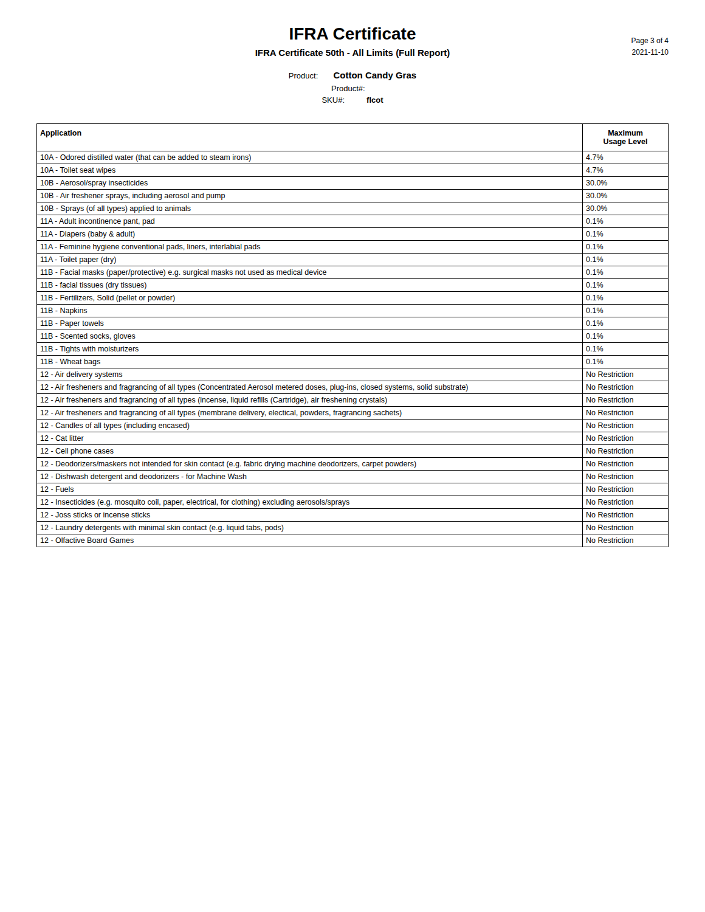IFRA Certificate
IFRA Certificate 50th - All Limits (Full Report)
Product: Cotton Candy Gras
Product#:
SKU#: flcot
Page 3 of 4
2021-11-10
| Application | Maximum Usage Level |
| --- | --- |
| 10A - Odored distilled water (that can be added to steam irons) | 4.7% |
| 10A - Toilet seat wipes | 4.7% |
| 10B - Aerosol/spray insecticides | 30.0% |
| 10B - Air freshener sprays, including aerosol and pump | 30.0% |
| 10B - Sprays (of all types) applied to animals | 30.0% |
| 11A - Adult incontinence pant, pad | 0.1% |
| 11A - Diapers (baby & adult) | 0.1% |
| 11A - Feminine hygiene conventional pads, liners, interlabial pads | 0.1% |
| 11A - Toilet paper (dry) | 0.1% |
| 11B - Facial masks (paper/protective) e.g. surgical masks not used as medical device | 0.1% |
| 11B - facial tissues (dry tissues) | 0.1% |
| 11B - Fertilizers, Solid (pellet or powder) | 0.1% |
| 11B - Napkins | 0.1% |
| 11B - Paper towels | 0.1% |
| 11B - Scented socks, gloves | 0.1% |
| 11B - Tights with moisturizers | 0.1% |
| 11B - Wheat bags | 0.1% |
| 12 - Air delivery systems | No Restriction |
| 12 - Air fresheners and fragrancing of all types (Concentrated Aerosol metered doses, plug-ins, closed systems, solid substrate) | No Restriction |
| 12 - Air fresheners and fragrancing of all types (incense, liquid refills (Cartridge), air freshening crystals) | No Restriction |
| 12 - Air fresheners and fragrancing of all types (membrane delivery, electical, powders, fragrancing sachets) | No Restriction |
| 12 - Candles of all types (including encased) | No Restriction |
| 12 - Cat litter | No Restriction |
| 12 - Cell phone cases | No Restriction |
| 12 - Deodorizers/maskers not intended for skin contact (e.g. fabric drying machine deodorizers, carpet powders) | No Restriction |
| 12 - Dishwash detergent and deodorizers - for Machine Wash | No Restriction |
| 12 - Fuels | No Restriction |
| 12 - Insecticides (e.g. mosquito coil, paper, electrical, for clothing) excluding aerosols/sprays | No Restriction |
| 12 - Joss sticks or incense sticks | No Restriction |
| 12 - Laundry detergents with minimal skin contact (e.g. liquid tabs, pods) | No Restriction |
| 12 - Olfactive Board Games | No Restriction |